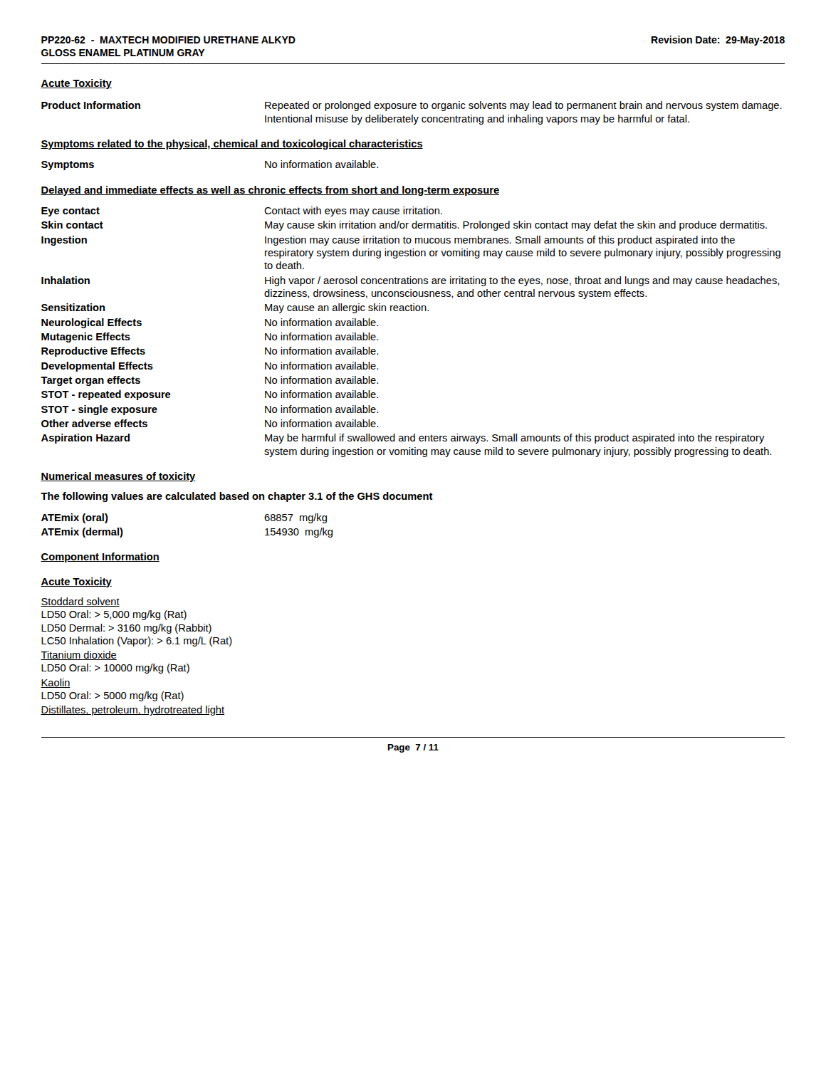PP220-62 - MAXTECH MODIFIED URETHANE ALKYD
GLOSS ENAMEL PLATINUM GRAY
Revision Date: 29-May-2018
Acute Toxicity
| Product Information | Repeated or prolonged exposure to organic solvents may lead to permanent brain and nervous system damage. Intentional misuse by deliberately concentrating and inhaling vapors may be harmful or fatal. |
Symptoms related to the physical, chemical and toxicological characteristics
| Symptoms | No information available. |
Delayed and immediate effects as well as chronic effects from short and long-term exposure
| Eye contact | Contact with eyes may cause irritation. |
| Skin contact | May cause skin irritation and/or dermatitis. Prolonged skin contact may defat the skin and produce dermatitis. |
| Ingestion | Ingestion may cause irritation to mucous membranes. Small amounts of this product aspirated into the respiratory system during ingestion or vomiting may cause mild to severe pulmonary injury, possibly progressing to death. |
| Inhalation | High vapor / aerosol concentrations are irritating to the eyes, nose, throat and lungs and may cause headaches, dizziness, drowsiness, unconsciousness, and other central nervous system effects. |
| Sensitization | May cause an allergic skin reaction. |
| Neurological Effects | No information available. |
| Mutagenic Effects | No information available. |
| Reproductive Effects | No information available. |
| Developmental Effects | No information available. |
| Target organ effects | No information available. |
| STOT - repeated exposure | No information available. |
| STOT - single exposure | No information available. |
| Other adverse effects | No information available. |
| Aspiration Hazard | May be harmful if swallowed and enters airways. Small amounts of this product aspirated into the respiratory system during ingestion or vomiting may cause mild to severe pulmonary injury, possibly progressing to death. |
Numerical measures of toxicity
The following values are calculated based on chapter 3.1 of the GHS document
| ATEmix (oral) | 68857 mg/kg |
| ATEmix (dermal) | 154930 mg/kg |
Component Information
Acute Toxicity
Stoddard solvent
LD50 Oral: > 5,000 mg/kg (Rat)
LD50 Dermal: > 3160 mg/kg (Rabbit)
LC50 Inhalation (Vapor): > 6.1 mg/L (Rat)
Titanium dioxide
LD50 Oral: > 10000 mg/kg (Rat)
Kaolin
LD50 Oral: > 5000 mg/kg (Rat)
Distillates, petroleum, hydrotreated light
Page 7 / 11